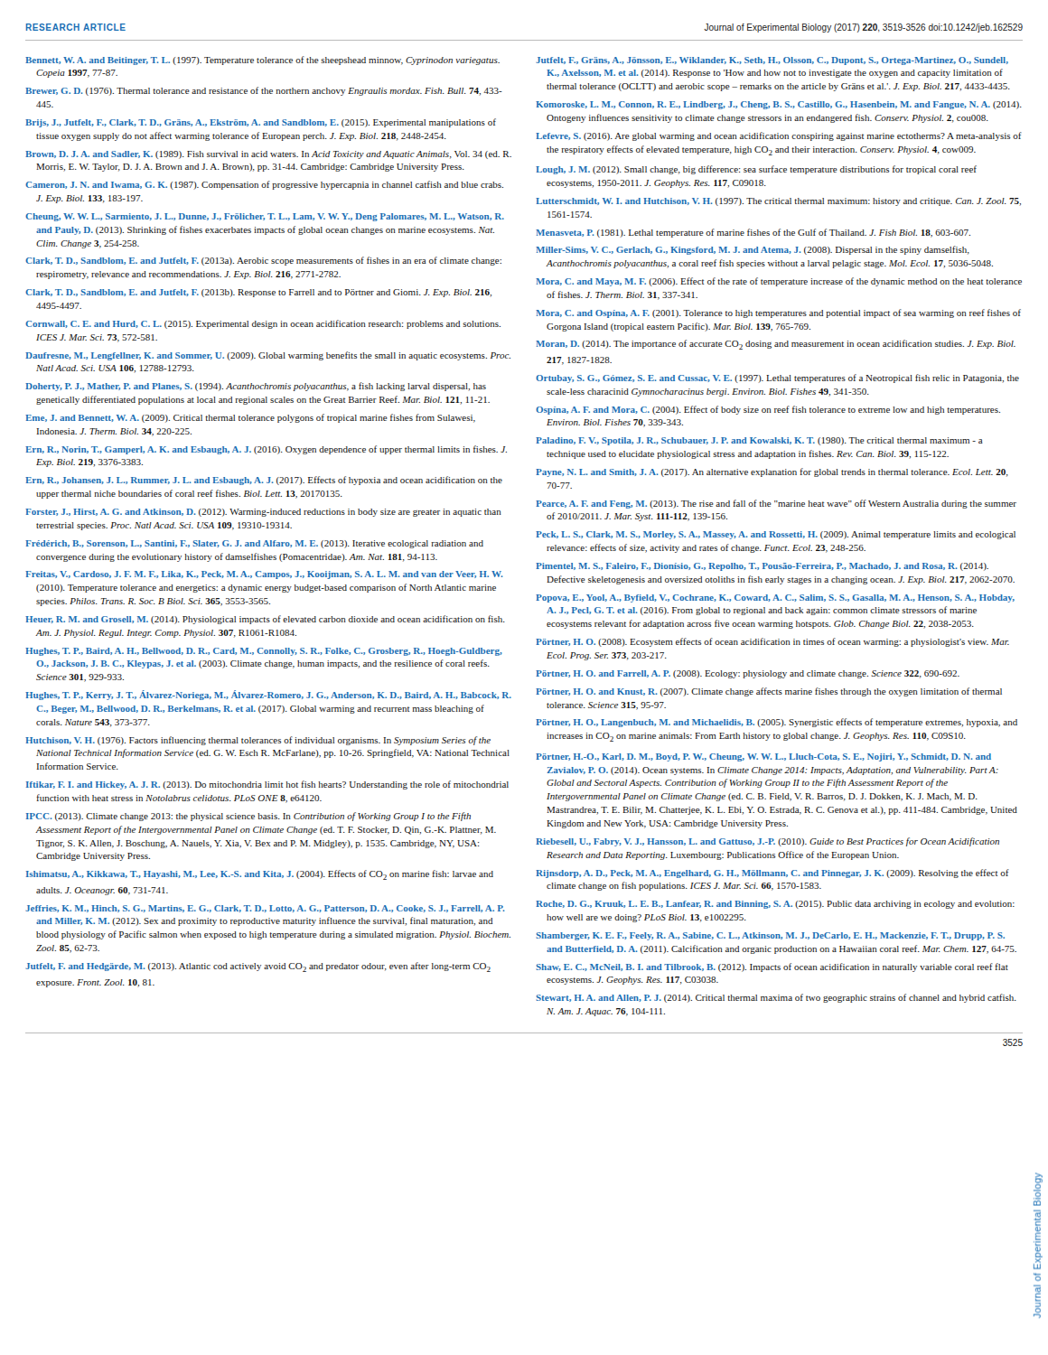Research Article Journal of Experimental Biology (2017) 220, 3519-3526 doi:10.1242/jeb.162529
Bennett, W. A. and Beitinger, T. L. (1997). Temperature tolerance of the sheepshead minnow, Cyprinodon variegatus. Copeia 1997, 77-87.
Brewer, G. D. (1976). Thermal tolerance and resistance of the northern anchovy Engraulis mordax. Fish. Bull. 74, 433-445.
Brijs, J., Jutfelt, F., Clark, T. D., Gräns, A., Ekström, A. and Sandblom, E. (2015). Experimental manipulations of tissue oxygen supply do not affect warming tolerance of European perch. J. Exp. Biol. 218, 2448-2454.
Brown, D. J. A. and Sadler, K. (1989). Fish survival in acid waters. In Acid Toxicity and Aquatic Animals, Vol. 34 (ed. R. Morris, E. W. Taylor, D. J. A. Brown and J. A. Brown), pp. 31-44. Cambridge: Cambridge University Press.
Cameron, J. N. and Iwama, G. K. (1987). Compensation of progressive hypercapnia in channel catfish and blue crabs. J. Exp. Biol. 133, 183-197.
Cheung, W. W. L., Sarmiento, J. L., Dunne, J., Frölicher, T. L., Lam, V. W. Y., Deng Palomares, M. L., Watson, R. and Pauly, D. (2013). Shrinking of fishes exacerbates impacts of global ocean changes on marine ecosystems. Nat. Clim. Change 3, 254-258.
Clark, T. D., Sandblom, E. and Jutfelt, F. (2013a). Aerobic scope measurements of fishes in an era of climate change: respirometry, relevance and recommendations. J. Exp. Biol. 216, 2771-2782.
Clark, T. D., Sandblom, E. and Jutfelt, F. (2013b). Response to Farrell and to Pörtner and Giomi. J. Exp. Biol. 216, 4495-4497.
Cornwall, C. E. and Hurd, C. L. (2015). Experimental design in ocean acidification research: problems and solutions. ICES J. Mar. Sci. 73, 572-581.
Daufresne, M., Lengfellner, K. and Sommer, U. (2009). Global warming benefits the small in aquatic ecosystems. Proc. Natl Acad. Sci. USA 106, 12788-12793.
Doherty, P. J., Mather, P. and Planes, S. (1994). Acanthochromis polyacanthus, a fish lacking larval dispersal, has genetically differentiated populations at local and regional scales on the Great Barrier Reef. Mar. Biol. 121, 11-21.
Eme, J. and Bennett, W. A. (2009). Critical thermal tolerance polygons of tropical marine fishes from Sulawesi, Indonesia. J. Therm. Biol. 34, 220-225.
Ern, R., Norin, T., Gamperl, A. K. and Esbaugh, A. J. (2016). Oxygen dependence of upper thermal limits in fishes. J. Exp. Biol. 219, 3376-3383.
Ern, R., Johansen, J. L., Rummer, J. L. and Esbaugh, A. J. (2017). Effects of hypoxia and ocean acidification on the upper thermal niche boundaries of coral reef fishes. Biol. Lett. 13, 20170135.
Forster, J., Hirst, A. G. and Atkinson, D. (2012). Warming-induced reductions in body size are greater in aquatic than terrestrial species. Proc. Natl Acad. Sci. USA 109, 19310-19314.
Frédérich, B., Sorenson, L., Santini, F., Slater, G. J. and Alfaro, M. E. (2013). Iterative ecological radiation and convergence during the evolutionary history of damselfishes (Pomacentridae). Am. Nat. 181, 94-113.
Freitas, V., Cardoso, J. F. M. F., Lika, K., Peck, M. A., Campos, J., Kooijman, S. A. L. M. and van der Veer, H. W. (2010). Temperature tolerance and energetics: a dynamic energy budget-based comparison of North Atlantic marine species. Philos. Trans. R. Soc. B Biol. Sci. 365, 3553-3565.
Heuer, R. M. and Grosell, M. (2014). Physiological impacts of elevated carbon dioxide and ocean acidification on fish. Am. J. Physiol. Regul. Integr. Comp. Physiol. 307, R1061-R1084.
Hughes, T. P., Baird, A. H., Bellwood, D. R., Card, M., Connolly, S. R., Folke, C., Grosberg, R., Hoegh-Guldberg, O., Jackson, J. B. C., Kleypas, J. et al. (2003). Climate change, human impacts, and the resilience of coral reefs. Science 301, 929-933.
Hughes, T. P., Kerry, J. T., Álvarez-Noriega, M., Álvarez-Romero, J. G., Anderson, K. D., Baird, A. H., Babcock, R. C., Beger, M., Bellwood, D. R., Berkelmans, R. et al. (2017). Global warming and recurrent mass bleaching of corals. Nature 543, 373-377.
Hutchison, V. H. (1976). Factors influencing thermal tolerances of individual organisms. In Symposium Series of the National Technical Information Service (ed. G. W. Esch R. McFarlane), pp. 10-26. Springfield, VA: National Technical Information Service.
Iftikar, F. I. and Hickey, A. J. R. (2013). Do mitochondria limit hot fish hearts? Understanding the role of mitochondrial function with heat stress in Notolabrus celidotus. PLoS ONE 8, e64120.
IPCC. (2013). Climate change 2013: the physical science basis. In Contribution of Working Group I to the Fifth Assessment Report of the Intergovernmental Panel on Climate Change (ed. T. F. Stocker, D. Qin, G.-K. Plattner, M. Tignor, S. K. Allen, J. Boschung, A. Nauels, Y. Xia, V. Bex and P. M. Midgley), p. 1535. Cambridge, NY, USA: Cambridge University Press.
Ishimatsu, A., Kikkawa, T., Hayashi, M., Lee, K.-S. and Kita, J. (2004). Effects of CO2 on marine fish: larvae and adults. J. Oceanogr. 60, 731-741.
Jeffries, K. M., Hinch, S. G., Martins, E. G., Clark, T. D., Lotto, A. G., Patterson, D. A., Cooke, S. J., Farrell, A. P. and Miller, K. M. (2012). Sex and proximity to reproductive maturity influence the survival, final maturation, and blood physiology of Pacific salmon when exposed to high temperature during a simulated migration. Physiol. Biochem. Zool. 85, 62-73.
Jutfelt, F. and Hedgärde, M. (2013). Atlantic cod actively avoid CO2 and predator odour, even after long-term CO2 exposure. Front. Zool. 10, 81.
Jutfelt, F., Gräns, A., Jönsson, E., Wiklander, K., Seth, H., Olsson, C., Dupont, S., Ortega-Martinez, O., Sundell, K., Axelsson, M. et al. (2014). Response to 'How and how not to investigate the oxygen and capacity limitation of thermal tolerance (OCLTT) and aerobic scope – remarks on the article by Gräns et al.'. J. Exp. Biol. 217, 4433-4435.
Komoroske, L. M., Connon, R. E., Lindberg, J., Cheng, B. S., Castillo, G., Hasenbein, M. and Fangue, N. A. (2014). Ontogeny influences sensitivity to climate change stressors in an endangered fish. Conserv. Physiol. 2, cou008.
Lefevre, S. (2016). Are global warming and ocean acidification conspiring against marine ectotherms? A meta-analysis of the respiratory effects of elevated temperature, high CO2 and their interaction. Conserv. Physiol. 4, cow009.
Lough, J. M. (2012). Small change, big difference: sea surface temperature distributions for tropical coral reef ecosystems, 1950-2011. J. Geophys. Res. 117, C09018.
Lutterschmidt, W. I. and Hutchison, V. H. (1997). The critical thermal maximum: history and critique. Can. J. Zool. 75, 1561-1574.
Menasveta, P. (1981). Lethal temperature of marine fishes of the Gulf of Thailand. J. Fish Biol. 18, 603-607.
Miller-Sims, V. C., Gerlach, G., Kingsford, M. J. and Atema, J. (2008). Dispersal in the spiny damselfish, Acanthochromis polyacanthus, a coral reef fish species without a larval pelagic stage. Mol. Ecol. 17, 5036-5048.
Mora, C. and Maya, M. F. (2006). Effect of the rate of temperature increase of the dynamic method on the heat tolerance of fishes. J. Therm. Biol. 31, 337-341.
Mora, C. and Ospína, A. F. (2001). Tolerance to high temperatures and potential impact of sea warming on reef fishes of Gorgona Island (tropical eastern Pacific). Mar. Biol. 139, 765-769.
Moran, D. (2014). The importance of accurate CO2 dosing and measurement in ocean acidification studies. J. Exp. Biol. 217, 1827-1828.
Ortubay, S. G., Gómez, S. E. and Cussac, V. E. (1997). Lethal temperatures of a Neotropical fish relic in Patagonia, the scale-less characinid Gymnocharacinus bergi. Environ. Biol. Fishes 49, 341-350.
Ospína, A. F. and Mora, C. (2004). Effect of body size on reef fish tolerance to extreme low and high temperatures. Environ. Biol. Fishes 70, 339-343.
Paladino, F. V., Spotila, J. R., Schubauer, J. P. and Kowalski, K. T. (1980). The critical thermal maximum - a technique used to elucidate physiological stress and adaptation in fishes. Rev. Can. Biol. 39, 115-122.
Payne, N. L. and Smith, J. A. (2017). An alternative explanation for global trends in thermal tolerance. Ecol. Lett. 20, 70-77.
Pearce, A. F. and Feng, M. (2013). The rise and fall of the "marine heat wave" off Western Australia during the summer of 2010/2011. J. Mar. Syst. 111-112, 139-156.
Peck, L. S., Clark, M. S., Morley, S. A., Massey, A. and Rossetti, H. (2009). Animal temperature limits and ecological relevance: effects of size, activity and rates of change. Funct. Ecol. 23, 248-256.
Pimentel, M. S., Faleiro, F., Dionísio, G., Repolho, T., Pousão-Ferreira, P., Machado, J. and Rosa, R. (2014). Defective skeletogenesis and oversized otoliths in fish early stages in a changing ocean. J. Exp. Biol. 217, 2062-2070.
Popova, E., Yool, A., Byfield, V., Cochrane, K., Coward, A. C., Salim, S. S., Gasalla, M. A., Henson, S. A., Hobday, A. J., Pecl, G. T. et al. (2016). From global to regional and back again: common climate stressors of marine ecosystems relevant for adaptation across five ocean warming hotspots. Glob. Change Biol. 22, 2038-2053.
Pörtner, H. O. (2008). Ecosystem effects of ocean acidification in times of ocean warming: a physiologist's view. Mar. Ecol. Prog. Ser. 373, 203-217.
Pörtner, H. O. and Farrell, A. P. (2008). Ecology: physiology and climate change. Science 322, 690-692.
Pörtner, H. O. and Knust, R. (2007). Climate change affects marine fishes through the oxygen limitation of thermal tolerance. Science 315, 95-97.
Pörtner, H. O., Langenbuch, M. and Michaelidis, B. (2005). Synergistic effects of temperature extremes, hypoxia, and increases in CO2 on marine animals: From Earth history to global change. J. Geophys. Res. 110, C09S10.
Pörtner, H.-O., Karl, D. M., Boyd, P. W., Cheung, W. W. L., Lluch-Cota, S. E., Nojiri, Y., Schmidt, D. N. and Zavialov, P. O. (2014). Ocean systems. In Climate Change 2014: Impacts, Adaptation, and Vulnerability. Part A: Global and Sectoral Aspects. Contribution of Working Group II to the Fifth Assessment Report of the Intergovernmental Panel on Climate Change (ed. C. B. Field, V. R. Barros, D. J. Dokken, K. J. Mach, M. D. Mastrandrea, T. E. Bilir, M. Chatterjee, K. L. Ebi, Y. O. Estrada, R. C. Genova et al.), pp. 411-484. Cambridge, United Kingdom and New York, USA: Cambridge University Press.
Riebesell, U., Fabry, V. J., Hansson, L. and Gattuso, J.-P. (2010). Guide to Best Practices for Ocean Acidification Research and Data Reporting. Luxembourg: Publications Office of the European Union.
Rijnsdorp, A. D., Peck, M. A., Engelhard, G. H., Möllmann, C. and Pinnegar, J. K. (2009). Resolving the effect of climate change on fish populations. ICES J. Mar. Sci. 66, 1570-1583.
Roche, D. G., Kruuk, L. E. B., Lanfear, R. and Binning, S. A. (2015). Public data archiving in ecology and evolution: how well are we doing? PLoS Biol. 13, e1002295.
Shamberger, K. E. F., Feely, R. A., Sabine, C. L., Atkinson, M. J., DeCarlo, E. H., Mackenzie, F. T., Drupp, P. S. and Butterfield, D. A. (2011). Calcification and organic production on a Hawaiian coral reef. Mar. Chem. 127, 64-75.
Shaw, E. C., McNeil, B. I. and Tilbrook, B. (2012). Impacts of ocean acidification in naturally variable coral reef flat ecosystems. J. Geophys. Res. 117, C03038.
Stewart, H. A. and Allen, P. J. (2014). Critical thermal maxima of two geographic strains of channel and hybrid catfish. N. Am. J. Aquac. 76, 104-111.
3525
Journal of Experimental Biology